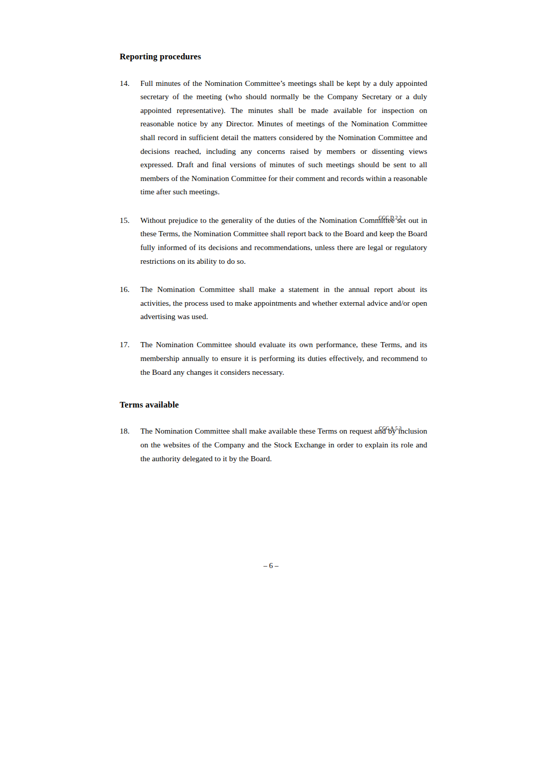Reporting procedures
14. Full minutes of the Nomination Committee’s meetings shall be kept by a duly appointed secretary of the meeting (who should normally be the Company Secretary or a duly appointed representative). The minutes shall be made available for inspection on reasonable notice by any Director. Minutes of meetings of the Nomination Committee shall record in sufficient detail the matters considered by the Nomination Committee and decisions reached, including any concerns raised by members or dissenting views expressed. Draft and final versions of minutes of such meetings should be sent to all members of the Nomination Committee for their comment and records within a reasonable time after such meetings.
15. CGC D.2.2 Without prejudice to the generality of the duties of the Nomination Committee set out in these Terms, the Nomination Committee shall report back to the Board and keep the Board fully informed of its decisions and recommendations, unless there are legal or regulatory restrictions on its ability to do so.
16. The Nomination Committee shall make a statement in the annual report about its activities, the process used to make appointments and whether external advice and/or open advertising was used.
17. The Nomination Committee should evaluate its own performance, these Terms, and its membership annually to ensure it is performing its duties effectively, and recommend to the Board any changes it considers necessary.
Terms available
18. CGC A.5.3 The Nomination Committee shall make available these Terms on request and by inclusion on the websites of the Company and the Stock Exchange in order to explain its role and the authority delegated to it by the Board.
– 6 –